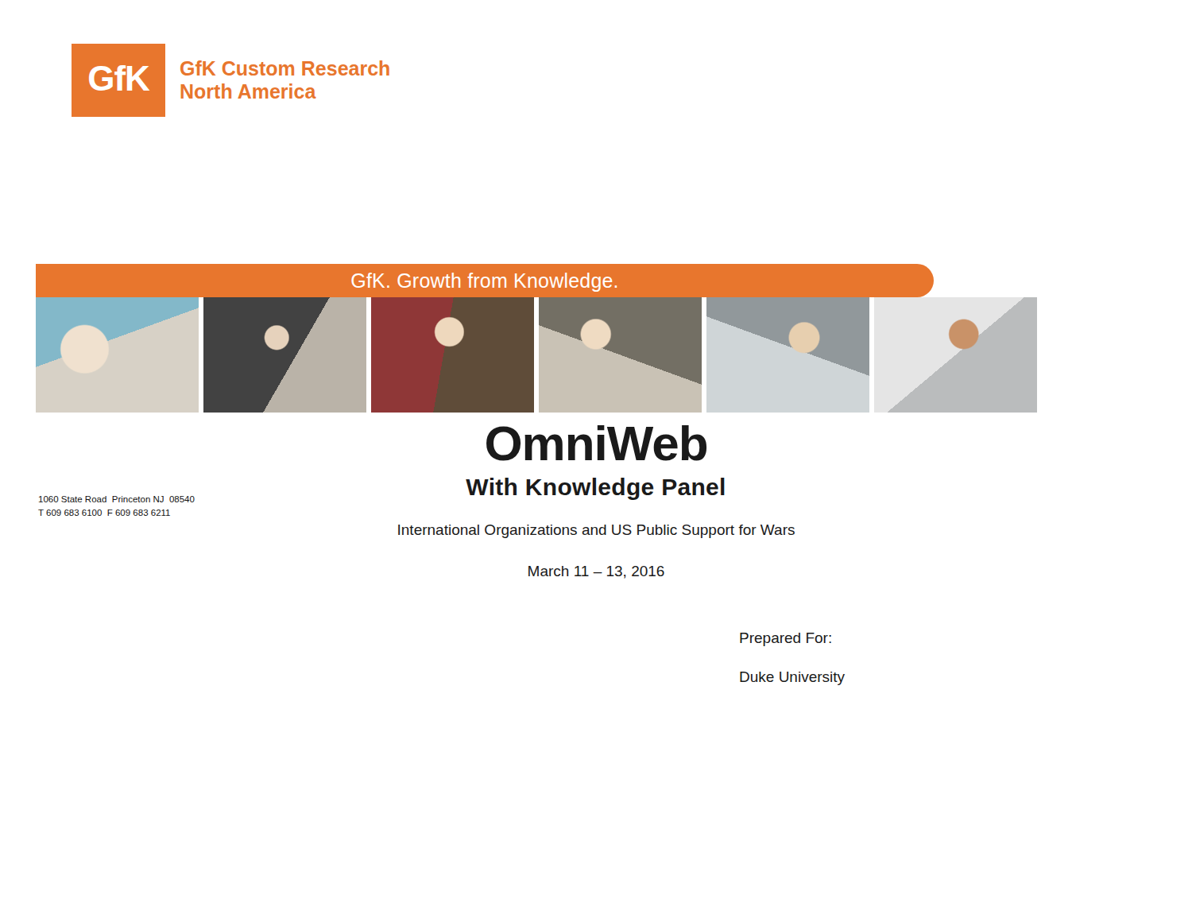GfK
GfK Custom Research North America
GfK. Growth from Knowledge.
1060 State Road Princeton NJ 08540
T 609 683 6100 F 609 683 6211
OmniWeb
With Knowledge Panel
International Organizations and US Public Support for Wars
March 11 – 13, 2016
Prepared For: Duke University